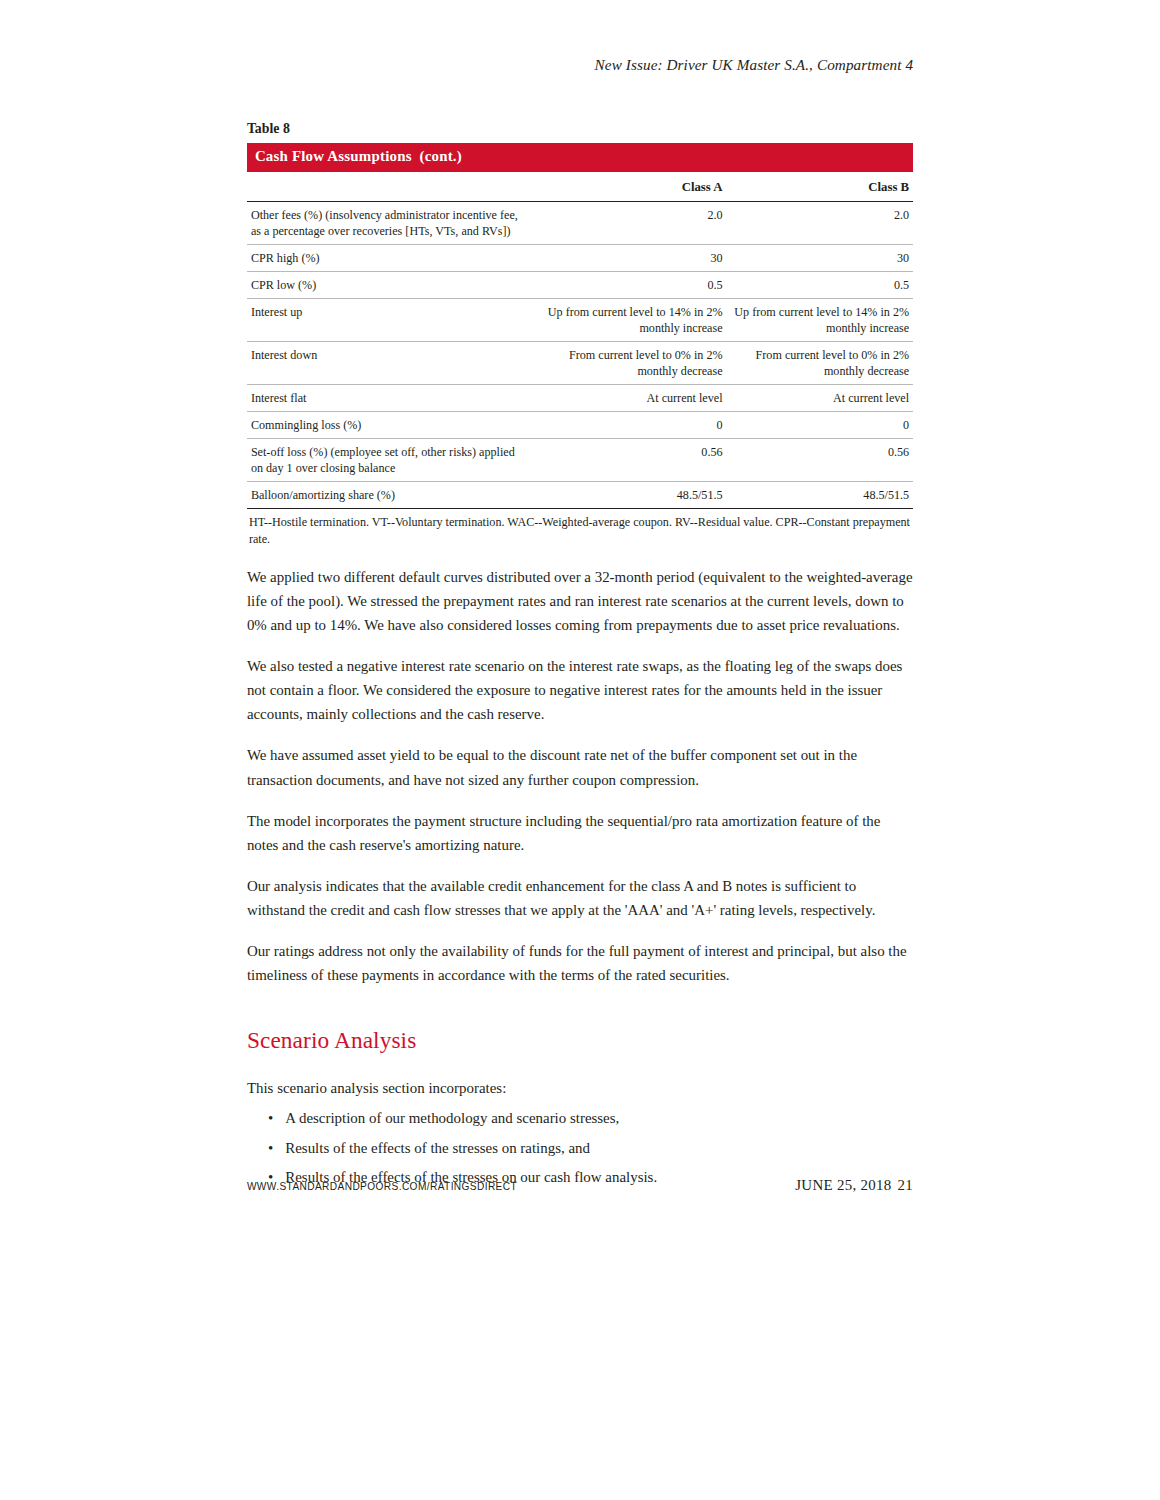New Issue: Driver UK Master S.A., Compartment 4
Table 8
Cash Flow Assumptions (cont.)
| | Class A | Class B |
| --- | --- | --- |
| Other fees (%) (insolvency administrator incentive fee, as a percentage over recoveries [HTs, VTs, and RVs]) | 2.0 | 2.0 |
| CPR high (%) | 30 | 30 |
| CPR low (%) | 0.5 | 0.5 |
| Interest up | Up from current level to 14% in 2% monthly increase | Up from current level to 14% in 2% monthly increase |
| Interest down | From current level to 0% in 2% monthly decrease | From current level to 0% in 2% monthly decrease |
| Interest flat | At current level | At current level |
| Commingling loss (%) | 0 | 0 |
| Set-off loss (%) (employee set off, other risks) applied on day 1 over closing balance | 0.56 | 0.56 |
| Balloon/amortizing share (%) | 48.5/51.5 | 48.5/51.5 |
HT--Hostile termination. VT--Voluntary termination. WAC--Weighted-average coupon. RV--Residual value. CPR--Constant prepayment rate.
We applied two different default curves distributed over a 32-month period (equivalent to the weighted-average life of the pool). We stressed the prepayment rates and ran interest rate scenarios at the current levels, down to 0% and up to 14%. We have also considered losses coming from prepayments due to asset price revaluations.
We also tested a negative interest rate scenario on the interest rate swaps, as the floating leg of the swaps does not contain a floor. We considered the exposure to negative interest rates for the amounts held in the issuer accounts, mainly collections and the cash reserve.
We have assumed asset yield to be equal to the discount rate net of the buffer component set out in the transaction documents, and have not sized any further coupon compression.
The model incorporates the payment structure including the sequential/pro rata amortization feature of the notes and the cash reserve's amortizing nature.
Our analysis indicates that the available credit enhancement for the class A and B notes is sufficient to withstand the credit and cash flow stresses that we apply at the 'AAA' and 'A+' rating levels, respectively.
Our ratings address not only the availability of funds for the full payment of interest and principal, but also the timeliness of these payments in accordance with the terms of the rated securities.
Scenario Analysis
This scenario analysis section incorporates:
A description of our methodology and scenario stresses,
Results of the effects of the stresses on ratings, and
Results of the effects of the stresses on our cash flow analysis.
WWW.STANDARDANDPOORS.COM/RATINGSDIRECT
JUNE 25, 201821